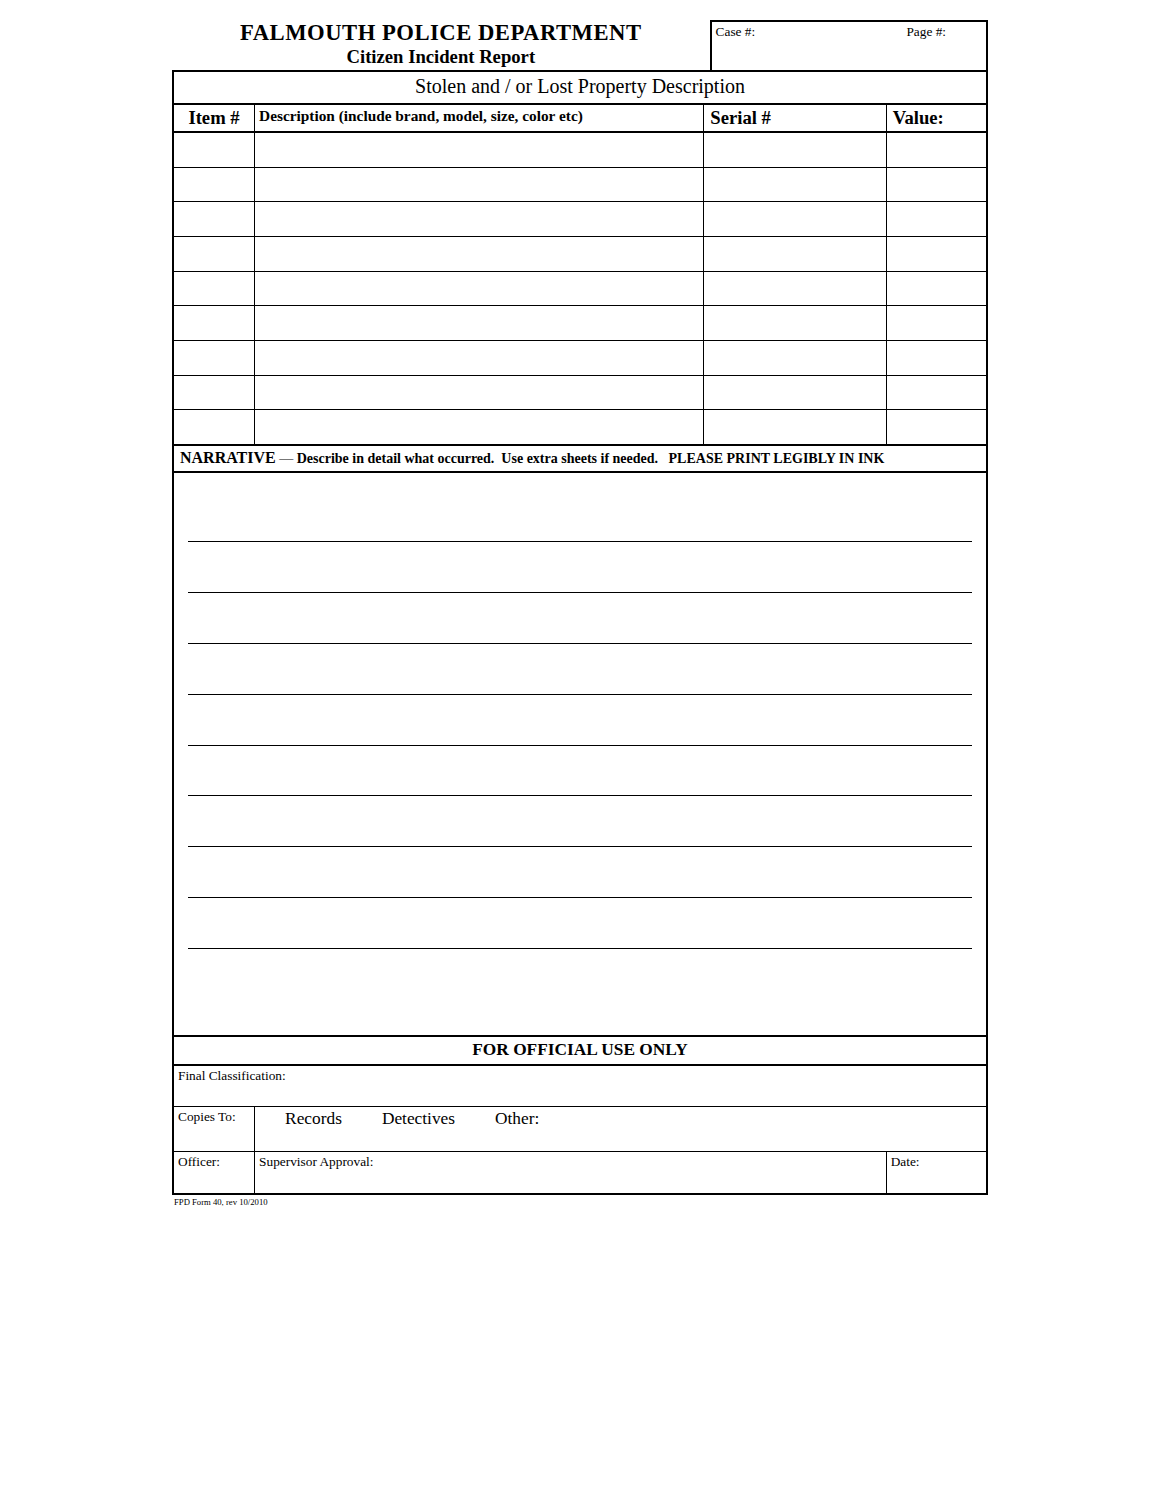FALMOUTH POLICE DEPARTMENT
Citizen Incident Report
Case #: Page #:
| Stolen and / or Lost Property Description |
| Item # | Description (include brand, model, size, color etc) | Serial # | Value: |
| NARRATIVE — Describe in detail what occurred. Use extra sheets if needed. PLEASE PRINT LEGIBLY IN INK |
| FOR OFFICIAL USE ONLY |
| Final Classification: |
| Copies To: | Records Detectives Other: |
| Officer: | Supervisor Approval: | Date: |
FPD Form 40, rev 10/2010